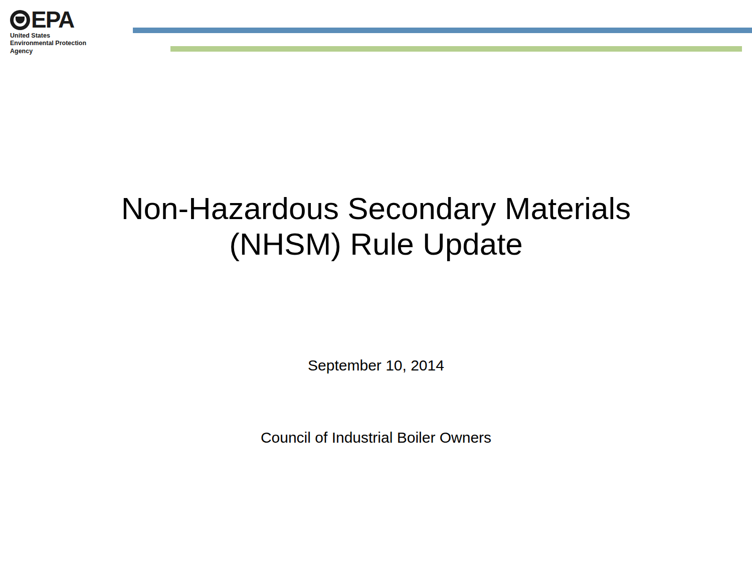EPA
United States
Environmental Protection
Agency
Non-Hazardous Secondary Materials
(NHSM) Rule Update
September 10, 2014
Council of Industrial Boiler Owners